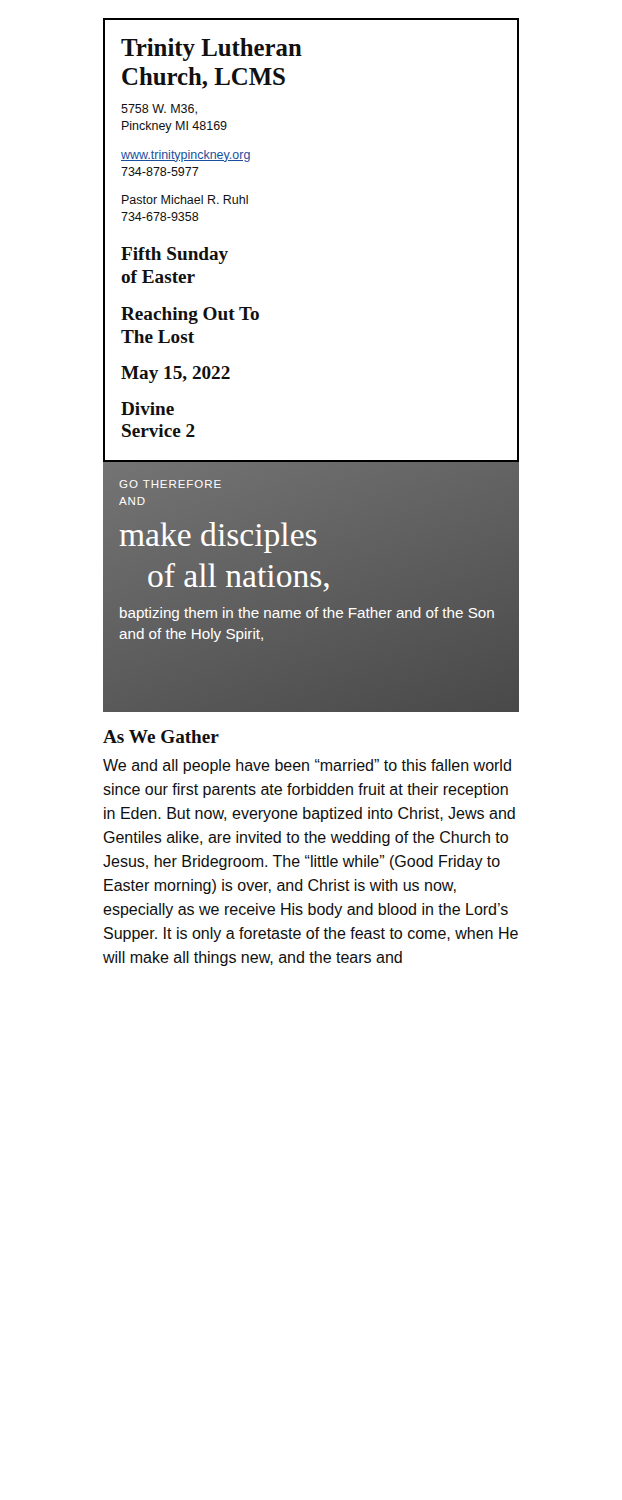Trinity Lutheran
Church, LCMS
5758 W. M36,
Pinckney MI 48169
www.trinitypinckney.org
734-878-5977
Pastor Michael R. Ruhl
734-678-9358
Fifth Sunday
of Easter
Reaching Out To
The Lost
May 15, 2022
Divine
Service 2
Go therefore
and
make disciples
of all nations,
baptizing them in the name of the Father and of the Son and of the Holy Spirit,
As We Gather
We and all people have been “married” to this fallen world since our first parents ate forbidden fruit at their reception in Eden. But now, everyone baptized into Christ, Jews and Gentiles alike, are invited to the wedding of the Church to Jesus, her Bridegroom. The “little while” (Good Friday to Easter morning) is over, and Christ is with us now, especially as we receive His body and blood in the Lord’s Supper. It is only a foretaste of the feast to come, when He will make all things new, and the tears and